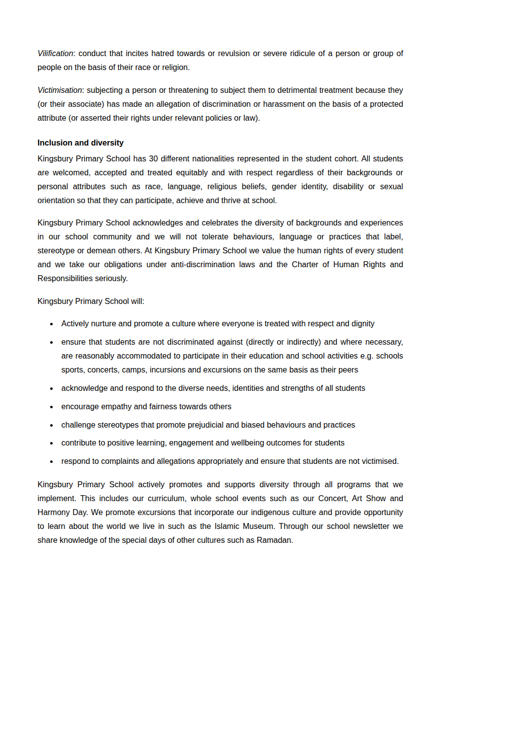Vilification: conduct that incites hatred towards or revulsion or severe ridicule of a person or group of people on the basis of their race or religion.
Victimisation: subjecting a person or threatening to subject them to detrimental treatment because they (or their associate) has made an allegation of discrimination or harassment on the basis of a protected attribute (or asserted their rights under relevant policies or law).
Inclusion and diversity
Kingsbury Primary School has 30 different nationalities represented in the student cohort. All students are welcomed, accepted and treated equitably and with respect regardless of their backgrounds or personal attributes such as race, language, religious beliefs, gender identity, disability or sexual orientation so that they can participate, achieve and thrive at school.
Kingsbury Primary School acknowledges and celebrates the diversity of backgrounds and experiences in our school community and we will not tolerate behaviours, language or practices that label, stereotype or demean others. At Kingsbury Primary School we value the human rights of every student and we take our obligations under anti-discrimination laws and the Charter of Human Rights and Responsibilities seriously.
Kingsbury Primary School will:
Actively nurture and promote a culture where everyone is treated with respect and dignity
ensure that students are not discriminated against (directly or indirectly) and where necessary, are reasonably accommodated to participate in their education and school activities e.g. schools sports, concerts, camps, incursions and excursions on the same basis as their peers
acknowledge and respond to the diverse needs, identities and strengths of all students
encourage empathy and fairness towards others
challenge stereotypes that promote prejudicial and biased behaviours and practices
contribute to positive learning, engagement and wellbeing outcomes for students
respond to complaints and allegations appropriately and ensure that students are not victimised.
Kingsbury Primary School actively promotes and supports diversity through all programs that we implement. This includes our curriculum, whole school events such as our Concert, Art Show and Harmony Day. We promote excursions that incorporate our indigenous culture and provide opportunity to learn about the world we live in such as the Islamic Museum. Through our school newsletter we share knowledge of the special days of other cultures such as Ramadan.